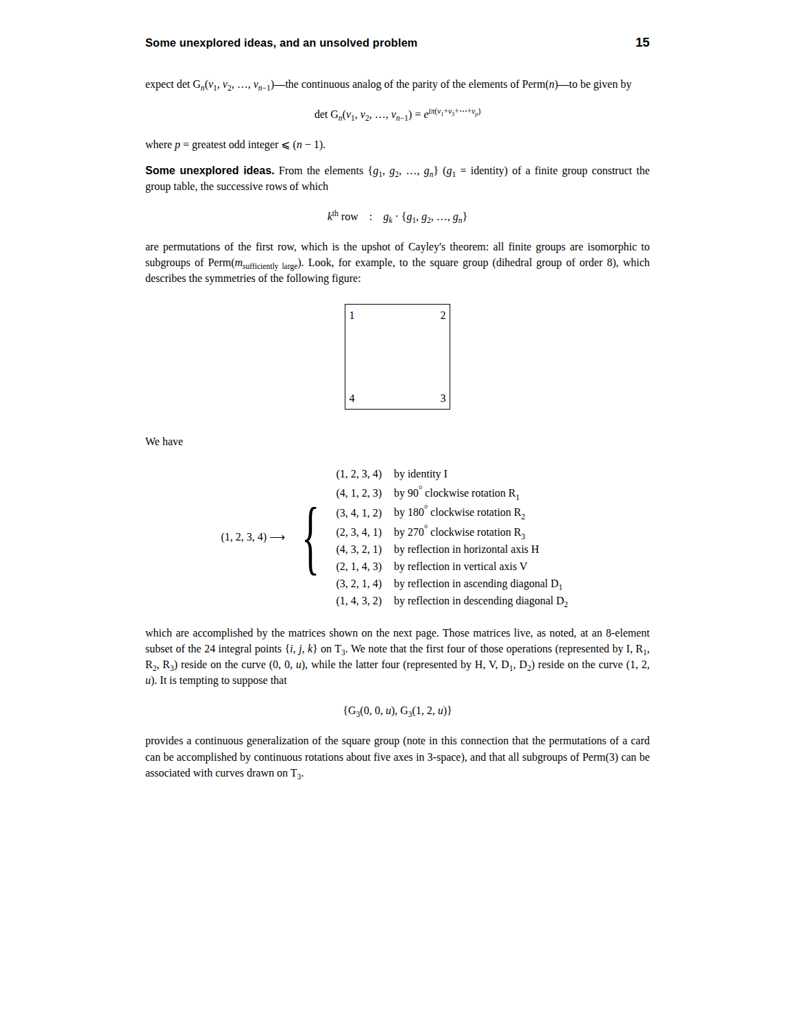Some unexplored ideas, and an unsolved problem 15
expect det Gn(v1, v2, …, vn−1)—the continuous analog of the parity of the elements of Perm(n)—to be given by
det Gn(v1, v2, …, vn−1) = eiπ(v1+v3+⋯+vp)
where p = greatest odd integer ⩽ (n − 1).
Some unexplored ideas. From the elements {g1, g2, …, gn} (g1 = identity) of a finite group construct the group table, the successive rows of which
kth row : gk · {g1, g2, …, gn}
are permutations of the first row, which is the upshot of Cayley's theorem: all finite groups are isomorphic to subgroups of Perm(msufficiently large). Look, for example, to the square group (dihedral group of order 8), which describes the symmetries of the following figure:
1 2 3 4
We have
(1, 2, 3, 4) ⟶ {
| (1, 2, 3, 4) | by identity I |
| (4, 1, 2, 3) | by 90 ° clockwise rotation R 1 |
| (3, 4, 1, 2) | by 180 ° clockwise rotation R 2 |
| (2, 3, 4, 1) | by 270 ° clockwise rotation R 3 |
| (4, 3, 2, 1) | by reflection in horizontal axis H |
| (2, 1, 4, 3) | by reflection in vertical axis V |
| (3, 2, 1, 4) | by reflection in ascending diagonal D 1 |
| (1, 4, 3, 2) | by reflection in descending diagonal D 2 |
which are accomplished by the matrices shown on the next page. Those matrices live, as noted, at an 8-element subset of the 24 integral points {i, j, k} on T3. We note that the first four of those operations (represented by I, R1, R2, R3) reside on the curve (0, 0, u), while the latter four (represented by H, V, D1, D2) reside on the curve (1, 2, u). It is tempting to suppose that
{G3(0, 0, u), G3(1, 2, u)}
provides a continuous generalization of the square group (note in this connection that the permutations of a card can be accomplished by continuous rotations about five axes in 3-space), and that all subgroups of Perm(3) can be associated with curves drawn on T3.